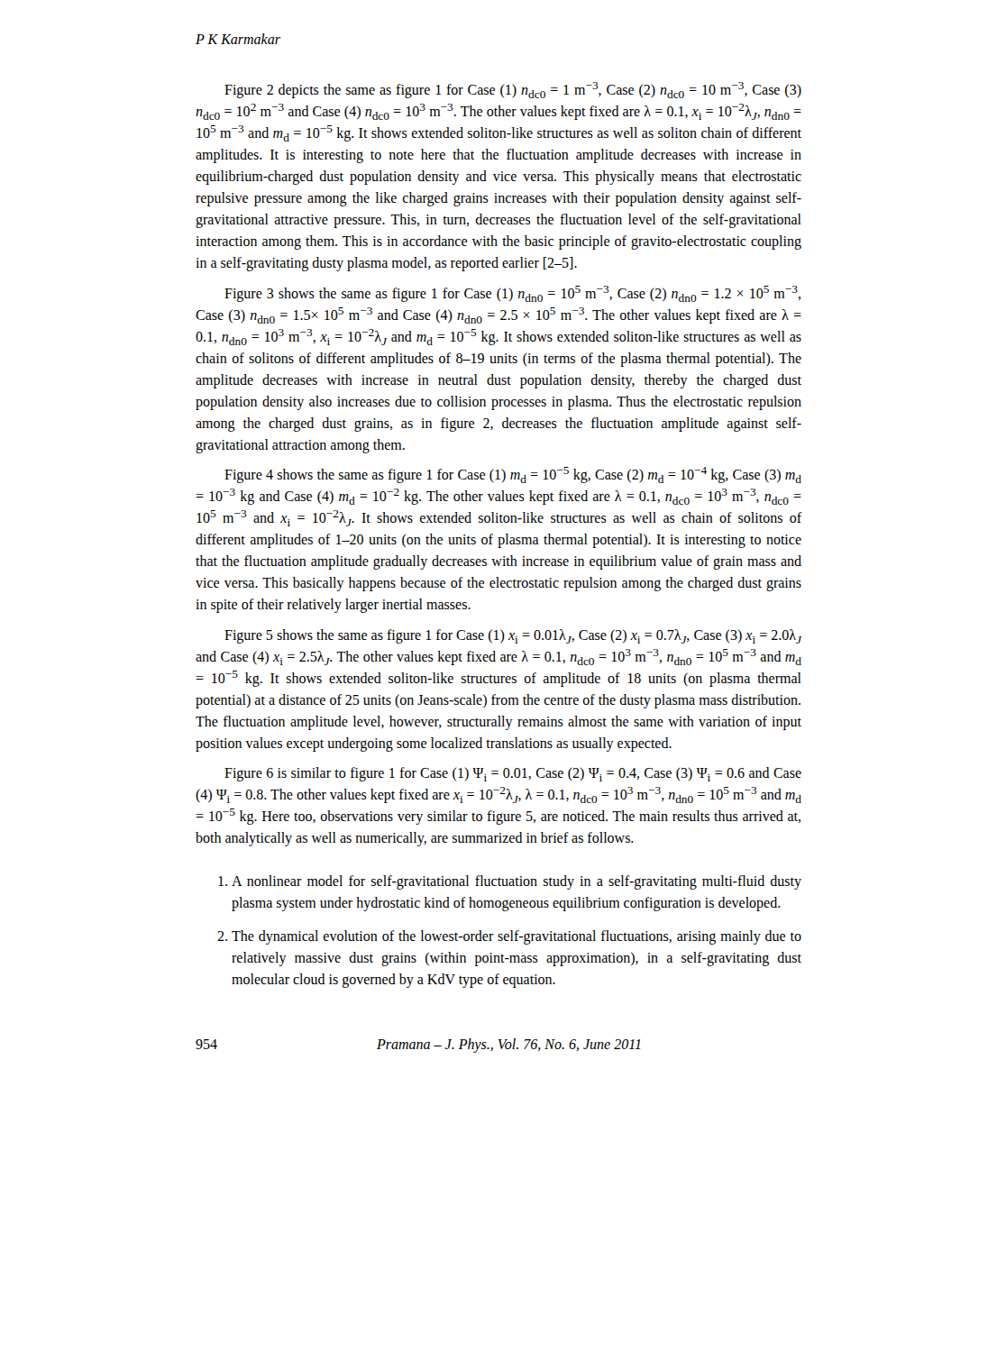P K Karmakar
Figure 2 depicts the same as figure 1 for Case (1) ndc0 = 1 m−3, Case (2) ndc0 = 10 m−3, Case (3) ndc0 = 102 m−3 and Case (4) ndc0 = 103 m−3. The other values kept fixed are λ = 0.1, xi = 10−2λJ, ndn0 = 105 m−3 and md = 10−5 kg. It shows extended soliton-like structures as well as soliton chain of different amplitudes. It is interesting to note here that the fluctuation amplitude decreases with increase in equilibrium-charged dust population density and vice versa. This physically means that electrostatic repulsive pressure among the like charged grains increases with their population density against self-gravitational attractive pressure. This, in turn, decreases the fluctuation level of the self-gravitational interaction among them. This is in accordance with the basic principle of gravito-electrostatic coupling in a self-gravitating dusty plasma model, as reported earlier [2–5].
Figure 3 shows the same as figure 1 for Case (1) ndn0 = 105 m−3, Case (2) ndn0 = 1.2 × 105 m−3, Case (3) ndn0 = 1.5× 105 m−3 and Case (4) ndn0 = 2.5 × 105 m−3. The other values kept fixed are λ = 0.1, ndn0 = 103 m−3, xi = 10−2λJ and md = 10−5 kg. It shows extended soliton-like structures as well as chain of solitons of different amplitudes of 8–19 units (in terms of the plasma thermal potential). The amplitude decreases with increase in neutral dust population density, thereby the charged dust population density also increases due to collision processes in plasma. Thus the electrostatic repulsion among the charged dust grains, as in figure 2, decreases the fluctuation amplitude against self-gravitational attraction among them.
Figure 4 shows the same as figure 1 for Case (1) md = 10−5 kg, Case (2) md = 10−4 kg, Case (3) md = 10−3 kg and Case (4) md = 10−2 kg. The other values kept fixed are λ = 0.1, ndc0 = 103 m−3, ndc0 = 105 m−3 and xi = 10−2λJ. It shows extended soliton-like structures as well as chain of solitons of different amplitudes of 1–20 units (on the units of plasma thermal potential). It is interesting to notice that the fluctuation amplitude gradually decreases with increase in equilibrium value of grain mass and vice versa. This basically happens because of the electrostatic repulsion among the charged dust grains in spite of their relatively larger inertial masses.
Figure 5 shows the same as figure 1 for Case (1) xi = 0.01λJ, Case (2) xi = 0.7λJ, Case (3) xi = 2.0λJ and Case (4) xi = 2.5λJ. The other values kept fixed are λ = 0.1, ndc0 = 103 m−3, ndn0 = 105 m−3 and md = 10−5 kg. It shows extended soliton-like structures of amplitude of 18 units (on plasma thermal potential) at a distance of 25 units (on Jeans-scale) from the centre of the dusty plasma mass distribution. The fluctuation amplitude level, however, structurally remains almost the same with variation of input position values except undergoing some localized translations as usually expected.
Figure 6 is similar to figure 1 for Case (1) Ψi = 0.01, Case (2) Ψi = 0.4, Case (3) Ψi = 0.6 and Case (4) Ψi = 0.8. The other values kept fixed are xi = 10−2λJ, λ = 0.1, ndc0 = 103 m−3, ndn0 = 105 m−3 and md = 10−5 kg. Here too, observations very similar to figure 5, are noticed. The main results thus arrived at, both analytically as well as numerically, are summarized in brief as follows.
A nonlinear model for self-gravitational fluctuation study in a self-gravitating multi-fluid dusty plasma system under hydrostatic kind of homogeneous equilibrium configuration is developed.
The dynamical evolution of the lowest-order self-gravitational fluctuations, arising mainly due to relatively massive dust grains (within point-mass approximation), in a self-gravitating dust molecular cloud is governed by a KdV type of equation.
954 Pramana – J. Phys., Vol. 76, No. 6, June 2011